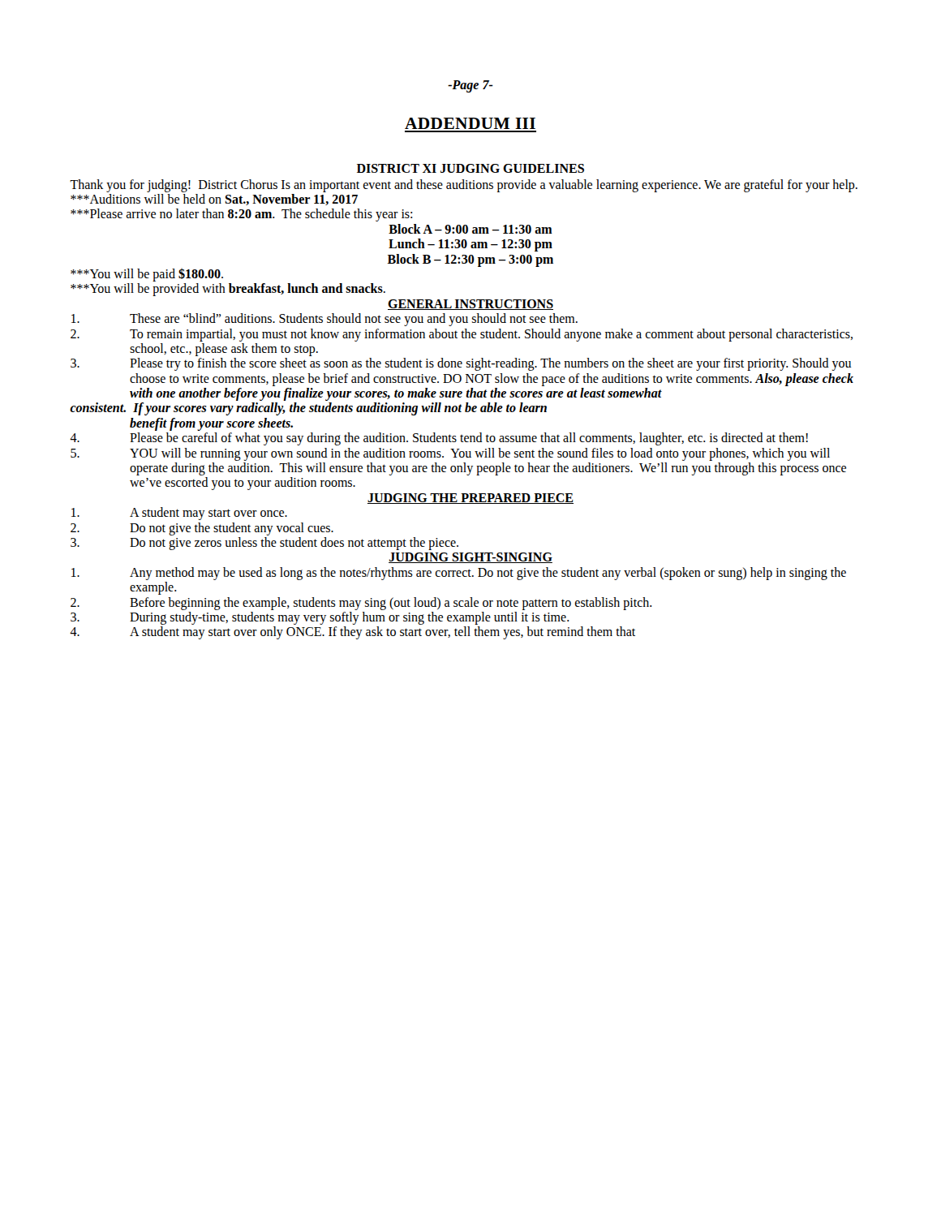-Page 7-
ADDENDUM III
DISTRICT XI JUDGING GUIDELINES
Thank you for judging! District Chorus Is an important event and these auditions provide a valuable learning experience. We are grateful for your help.
***Auditions will be held on Sat., November 11, 2017
***Please arrive no later than 8:20 am. The schedule this year is:
Block A – 9:00 am – 11:30 am
Lunch – 11:30 am – 12:30 pm
Block B – 12:30 pm – 3:00 pm
***You will be paid $180.00.
***You will be provided with breakfast, lunch and snacks.
GENERAL INSTRUCTIONS
1. These are “blind” auditions. Students should not see you and you should not see them.
2. To remain impartial, you must not know any information about the student. Should anyone make a comment about personal characteristics, school, etc., please ask them to stop.
3. Please try to finish the score sheet as soon as the student is done sight-reading. The numbers on the sheet are your first priority. Should you choose to write comments, please be brief and constructive. DO NOT slow the pace of the auditions to write comments. Also, please check with one another before you finalize your scores, to make sure that the scores are at least somewhat
consistent. If your scores vary radically, the students auditioning will not be able to learn
benefit from your score sheets.
4. Please be careful of what you say during the audition. Students tend to assume that all comments, laughter, etc. is directed at them!
5. YOU will be running your own sound in the audition rooms. You will be sent the sound files to load onto your phones, which you will operate during the audition. This will ensure that you are the only people to hear the auditioners. We’ll run you through this process once we’ve escorted you to your audition rooms.
JUDGING THE PREPARED PIECE
1. A student may start over once.
2. Do not give the student any vocal cues.
3. Do not give zeros unless the student does not attempt the piece.
JUDGING SIGHT-SINGING
1. Any method may be used as long as the notes/rhythms are correct. Do not give the student any verbal (spoken or sung) help in singing the example.
2. Before beginning the example, students may sing (out loud) a scale or note pattern to establish pitch.
3. During study-time, students may very softly hum or sing the example until it is time.
4. A student may start over only ONCE. If they ask to start over, tell them yes, but remind them that